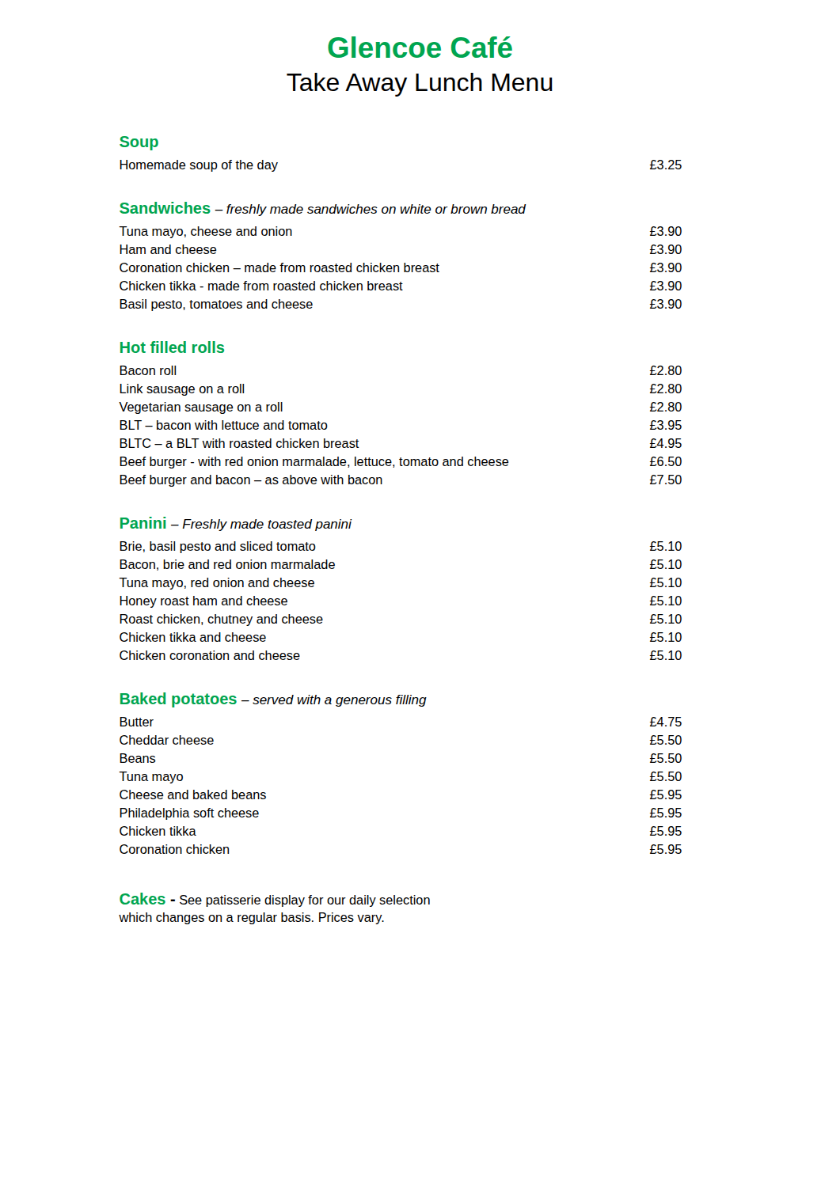Glencoe Café
Take Away Lunch Menu
Soup
| Homemade soup of the day | £3.25 |
Sandwiches – freshly made sandwiches on white or brown bread
| Tuna mayo, cheese and onion | £3.90 |
| Ham and cheese | £3.90 |
| Coronation chicken – made from roasted chicken breast | £3.90 |
| Chicken tikka - made from roasted chicken breast | £3.90 |
| Basil pesto, tomatoes and cheese | £3.90 |
Hot filled rolls
| Bacon roll | £2.80 |
| Link sausage on a roll | £2.80 |
| Vegetarian sausage on a roll | £2.80 |
| BLT – bacon with lettuce and tomato | £3.95 |
| BLTC – a BLT with roasted chicken breast | £4.95 |
| Beef burger - with red onion marmalade, lettuce, tomato and cheese | £6.50 |
| Beef burger and bacon – as above with bacon | £7.50 |
Panini – Freshly made toasted panini
| Brie, basil pesto and sliced tomato | £5.10 |
| Bacon, brie and red onion marmalade | £5.10 |
| Tuna mayo, red onion and cheese | £5.10 |
| Honey roast ham and cheese | £5.10 |
| Roast chicken, chutney and cheese | £5.10 |
| Chicken tikka and cheese | £5.10 |
| Chicken coronation and cheese | £5.10 |
Baked potatoes – served with a generous filling
| Butter | £4.75 |
| Cheddar cheese | £5.50 |
| Beans | £5.50 |
| Tuna mayo | £5.50 |
| Cheese and baked beans | £5.95 |
| Philadelphia soft cheese | £5.95 |
| Chicken tikka | £5.95 |
| Coronation chicken | £5.95 |
Cakes -
See patisserie display for our daily selection
which changes on a regular basis. Prices vary.